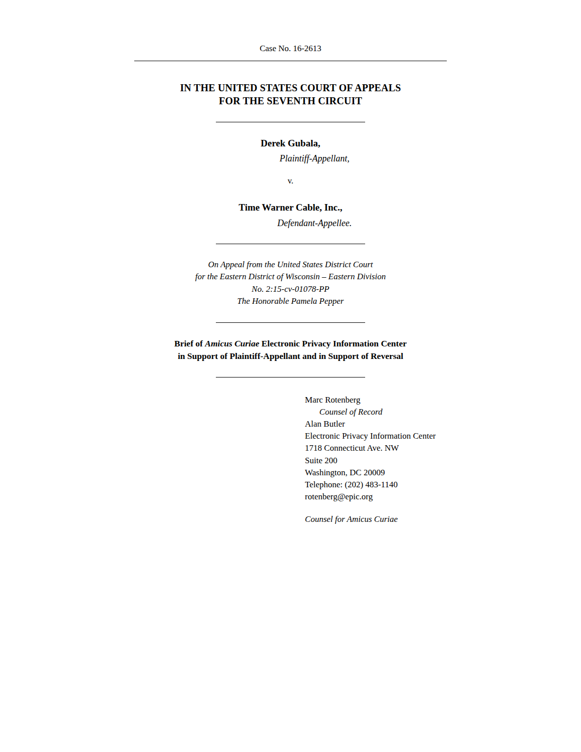Case No. 16-2613
IN THE UNITED STATES COURT OF APPEALS
FOR THE SEVENTH CIRCUIT
Derek Gubala,
Plaintiff-Appellant,
v.
Time Warner Cable, Inc.,
Defendant-Appellee.
On Appeal from the United States District Court
for the Eastern District of Wisconsin – Eastern Division
No. 2:15-cv-01078-PP
The Honorable Pamela Pepper
Brief of Amicus Curiae Electronic Privacy Information Center
in Support of Plaintiff-Appellant and in Support of Reversal
Marc Rotenberg
Counsel of Record
Alan Butler
Electronic Privacy Information Center
1718 Connecticut Ave. NW
Suite 200
Washington, DC 20009
Telephone: (202) 483-1140
rotenberg@epic.org
Counsel for Amicus Curiae